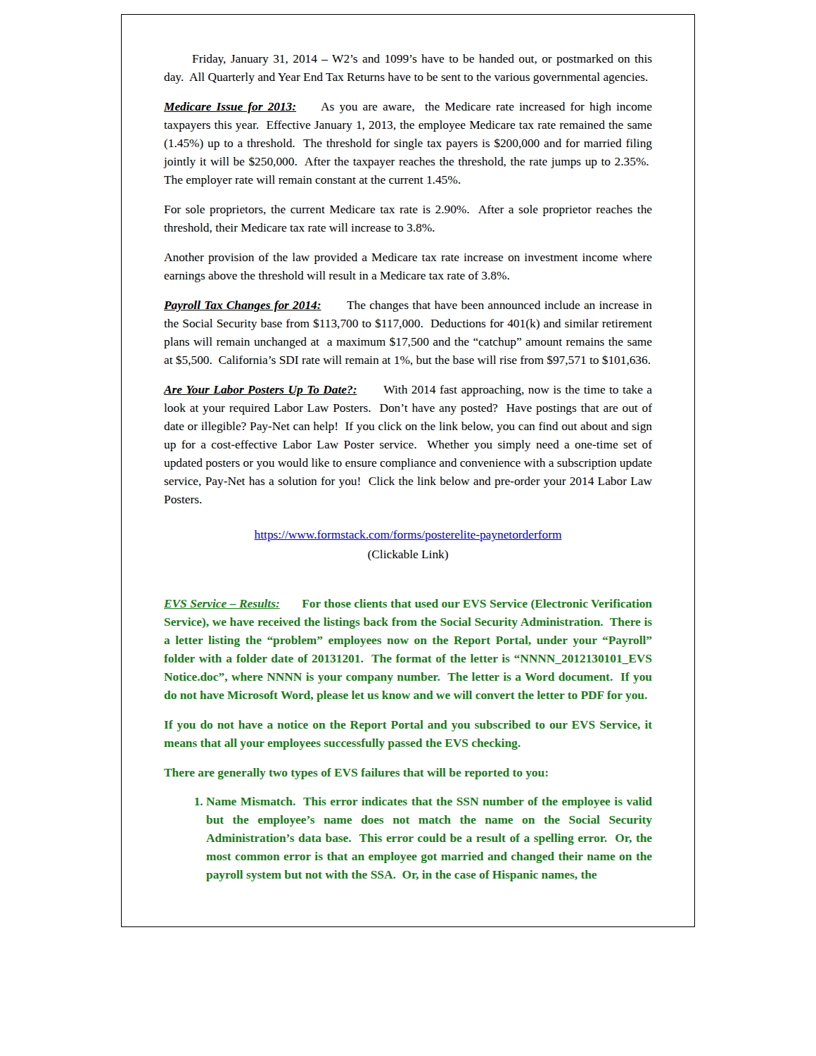Friday, January 31, 2014 – W2’s and 1099’s have to be handed out, or postmarked on this day. All Quarterly and Year End Tax Returns have to be sent to the various governmental agencies.
Medicare Issue for 2013: As you are aware, the Medicare rate increased for high income taxpayers this year. Effective January 1, 2013, the employee Medicare tax rate remained the same (1.45%) up to a threshold. The threshold for single tax payers is $200,000 and for married filing jointly it will be $250,000. After the taxpayer reaches the threshold, the rate jumps up to 2.35%. The employer rate will remain constant at the current 1.45%.
For sole proprietors, the current Medicare tax rate is 2.90%. After a sole proprietor reaches the threshold, their Medicare tax rate will increase to 3.8%.
Another provision of the law provided a Medicare tax rate increase on investment income where earnings above the threshold will result in a Medicare tax rate of 3.8%.
Payroll Tax Changes for 2014: The changes that have been announced include an increase in the Social Security base from $113,700 to $117,000. Deductions for 401(k) and similar retirement plans will remain unchanged at a maximum $17,500 and the “catchup” amount remains the same at $5,500. California’s SDI rate will remain at 1%, but the base will rise from $97,571 to $101,636.
Are Your Labor Posters Up To Date?: With 2014 fast approaching, now is the time to take a look at your required Labor Law Posters. Don’t have any posted? Have postings that are out of date or illegible? Pay-Net can help! If you click on the link below, you can find out about and sign up for a cost-effective Labor Law Poster service. Whether you simply need a one-time set of updated posters or you would like to ensure compliance and convenience with a subscription update service, Pay-Net has a solution for you! Click the link below and pre-order your 2014 Labor Law Posters.
https://www.formstack.com/forms/posterelite-paynetorderform
(Clickable Link)
EVS Service – Results: For those clients that used our EVS Service (Electronic Verification Service), we have received the listings back from the Social Security Administration. There is a letter listing the “problem” employees now on the Report Portal, under your “Payroll” folder with a folder date of 20131201. The format of the letter is “NNNN_2012130101_EVS Notice.doc”, where NNNN is your company number. The letter is a Word document. If you do not have Microsoft Word, please let us know and we will convert the letter to PDF for you.
If you do not have a notice on the Report Portal and you subscribed to our EVS Service, it means that all your employees successfully passed the EVS checking.
There are generally two types of EVS failures that will be reported to you:
Name Mismatch. This error indicates that the SSN number of the employee is valid but the employee’s name does not match the name on the Social Security Administration’s data base. This error could be a result of a spelling error. Or, the most common error is that an employee got married and changed their name on the payroll system but not with the SSA. Or, in the case of Hispanic names, the